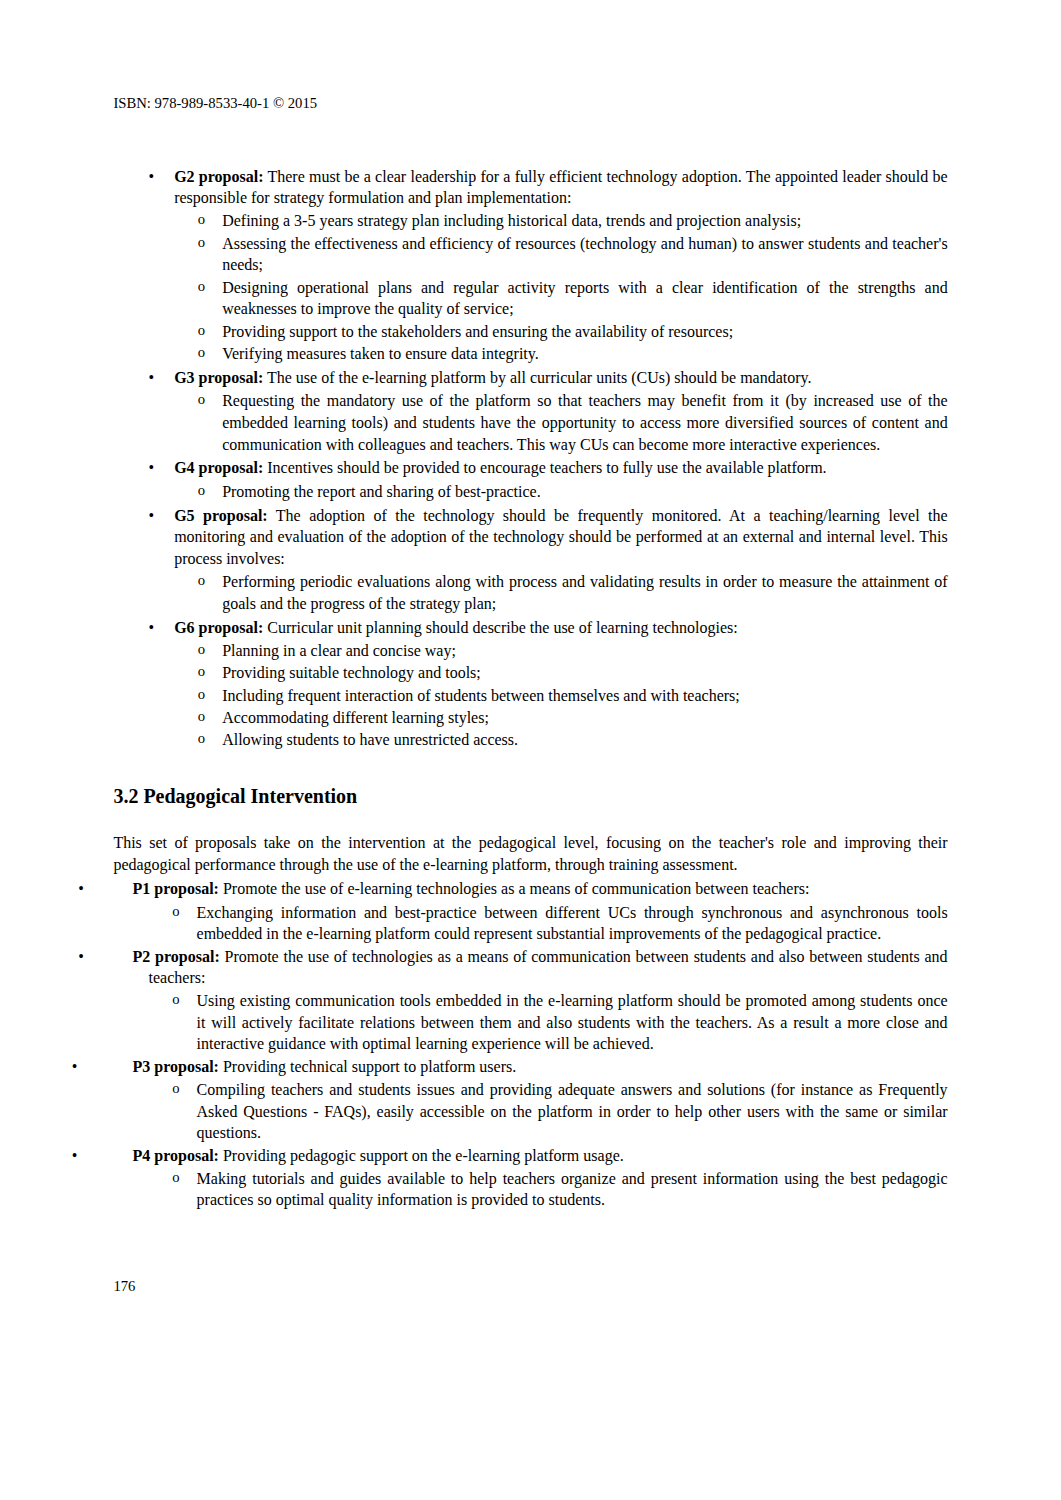ISBN: 978-989-8533-40-1 © 2015
G2 proposal: There must be a clear leadership for a fully efficient technology adoption. The appointed leader should be responsible for strategy formulation and plan implementation:
Defining a 3-5 years strategy plan including historical data, trends and projection analysis;
Assessing the effectiveness and efficiency of resources (technology and human) to answer students and teacher's needs;
Designing operational plans and regular activity reports with a clear identification of the strengths and weaknesses to improve the quality of service;
Providing support to the stakeholders and ensuring the availability of resources;
Verifying measures taken to ensure data integrity.
G3 proposal: The use of the e-learning platform by all curricular units (CUs) should be mandatory.
Requesting the mandatory use of the platform so that teachers may benefit from it (by increased use of the embedded learning tools) and students have the opportunity to access more diversified sources of content and communication with colleagues and teachers. This way CUs can become more interactive experiences.
G4 proposal: Incentives should be provided to encourage teachers to fully use the available platform.
Promoting the report and sharing of best-practice.
G5 proposal: The adoption of the technology should be frequently monitored. At a teaching/learning level the monitoring and evaluation of the adoption of the technology should be performed at an external and internal level. This process involves:
Performing periodic evaluations along with process and validating results in order to measure the attainment of goals and the progress of the strategy plan;
G6 proposal: Curricular unit planning should describe the use of learning technologies:
Planning in a clear and concise way;
Providing suitable technology and tools;
Including frequent interaction of students between themselves and with teachers;
Accommodating different learning styles;
Allowing students to have unrestricted access.
3.2 Pedagogical Intervention
This set of proposals take on the intervention at the pedagogical level, focusing on the teacher's role and improving their pedagogical performance through the use of the e-learning platform, through training assessment.
•P1 proposal: Promote the use of e-learning technologies as a means of communication between teachers:
Exchanging information and best-practice between different UCs through synchronous and asynchronous tools embedded in the e-learning platform could represent substantial improvements of the pedagogical practice.
•P2 proposal: Promote the use of technologies as a means of communication between students and also between students and teachers:
Using existing communication tools embedded in the e-learning platform should be promoted among students once it will actively facilitate relations between them and also students with the teachers. As a result a more close and interactive guidance with optimal learning experience will be achieved.
•P3 proposal: Providing technical support to platform users.
Compiling teachers and students issues and providing adequate answers and solutions (for instance as Frequently Asked Questions - FAQs), easily accessible on the platform in order to help other users with the same or similar questions.
•P4 proposal: Providing pedagogic support on the e-learning platform usage.
Making tutorials and guides available to help teachers organize and present information using the best pedagogic practices so optimal quality information is provided to students.
176